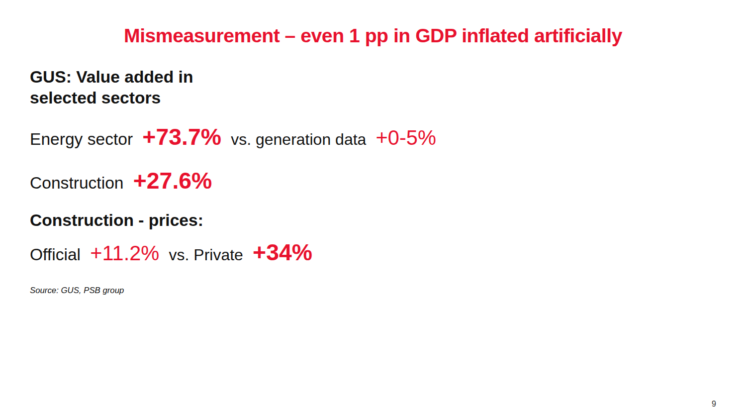Mismeasurement – even 1 pp in GDP inflated artificially
GUS: Value added in
selected sectors
Energy sector +73.7% vs. generation data +0-5%
Construction +27.6%
Construction - prices:
Official +11.2% vs. Private +34%
Source: GUS, PSB group
9